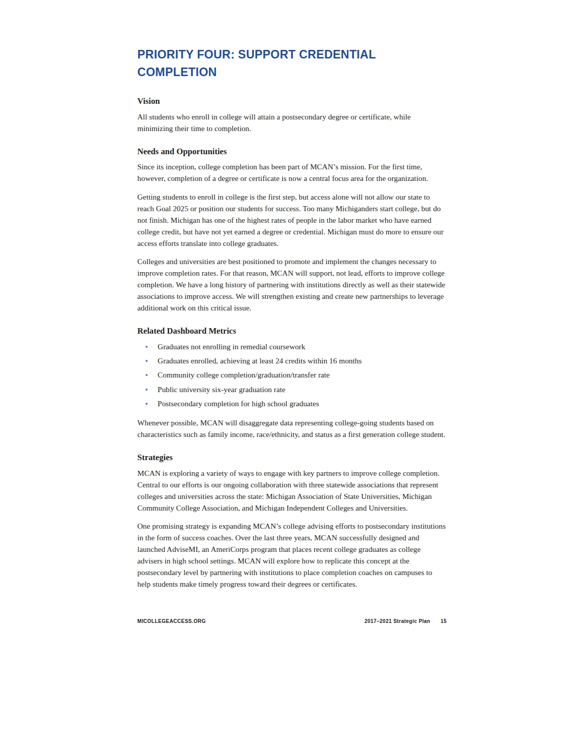Priority Four: Support Credential Completion
Vision
All students who enroll in college will attain a postsecondary degree or certificate, while minimizing their time to completion.
Needs and Opportunities
Since its inception, college completion has been part of MCAN’s mission. For the first time, however, completion of a degree or certificate is now a central focus area for the organization.
Getting students to enroll in college is the first step, but access alone will not allow our state to reach Goal 2025 or position our students for success. Too many Michiganders start college, but do not finish. Michigan has one of the highest rates of people in the labor market who have earned college credit, but have not yet earned a degree or credential. Michigan must do more to ensure our access efforts translate into college graduates.
Colleges and universities are best positioned to promote and implement the changes necessary to improve completion rates. For that reason, MCAN will support, not lead, efforts to improve college completion. We have a long history of partnering with institutions directly as well as their statewide associations to improve access. We will strengthen existing and create new partnerships to leverage additional work on this critical issue.
Related Dashboard Metrics
Graduates not enrolling in remedial coursework
Graduates enrolled, achieving at least 24 credits within 16 months
Community college completion/graduation/transfer rate
Public university six-year graduation rate
Postsecondary completion for high school graduates
Whenever possible, MCAN will disaggregate data representing college-going students based on characteristics such as family income, race/ethnicity, and status as a first generation college student.
Strategies
MCAN is exploring a variety of ways to engage with key partners to improve college completion. Central to our efforts is our ongoing collaboration with three statewide associations that represent colleges and universities across the state: Michigan Association of State Universities, Michigan Community College Association, and Michigan Independent Colleges and Universities.
One promising strategy is expanding MCAN’s college advising efforts to postsecondary institutions in the form of success coaches. Over the last three years, MCAN successfully designed and launched AdviseMI, an AmeriCorps program that places recent college graduates as college advisers in high school settings. MCAN will explore how to replicate this concept at the postsecondary level by partnering with institutions to place completion coaches on campuses to help students make timely progress toward their degrees or certificates.
micollegeaccess.org
2017–2021 Strategic Plan 15